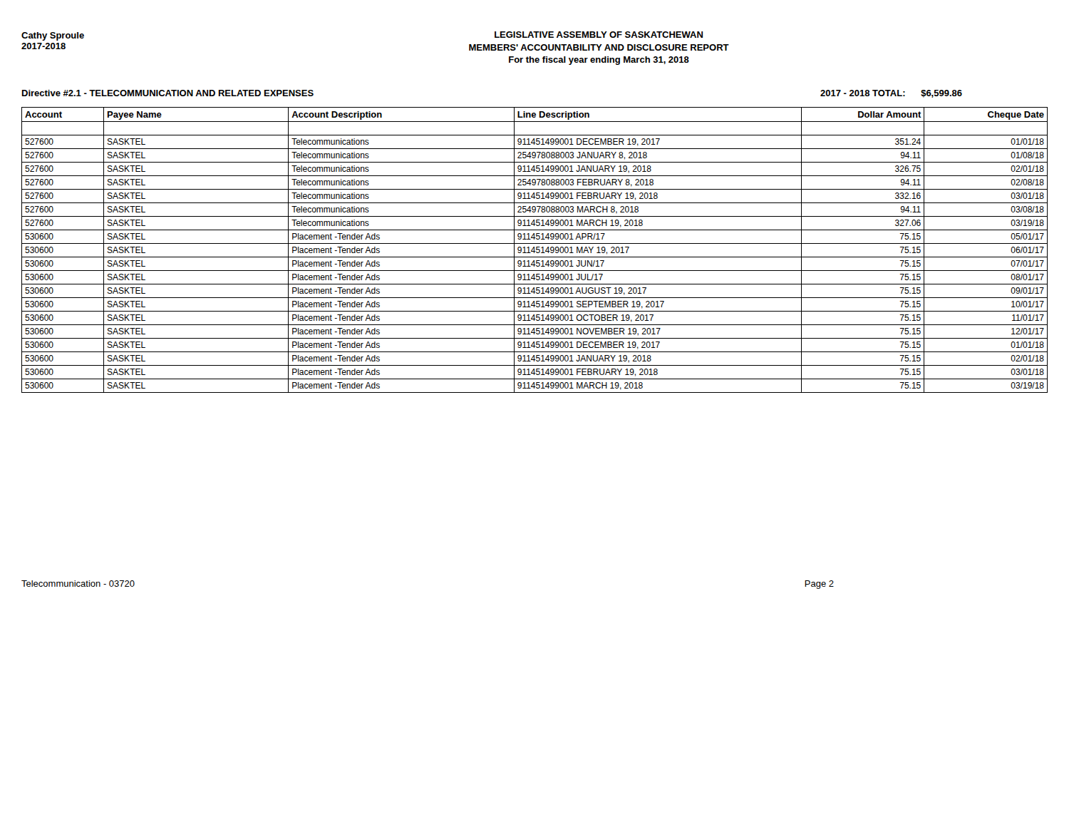Cathy Sproule
2017-2018
LEGISLATIVE ASSEMBLY OF SASKATCHEWAN
MEMBERS' ACCOUNTABILITY AND DISCLOSURE REPORT
For the fiscal year ending March 31, 2018
Directive #2.1 - TELECOMMUNICATION AND RELATED EXPENSES
2017 - 2018 TOTAL: $6,599.86
| Account | Payee Name | Account Description | Line Description | Dollar Amount | Cheque Date |
| --- | --- | --- | --- | --- | --- |
| 527600 | SASKTEL | Telecommunications | 911451499001 DECEMBER 19, 2017 | 351.24 | 01/01/18 |
| 527600 | SASKTEL | Telecommunications | 254978088003 JANUARY 8, 2018 | 94.11 | 01/08/18 |
| 527600 | SASKTEL | Telecommunications | 911451499001 JANUARY 19, 2018 | 326.75 | 02/01/18 |
| 527600 | SASKTEL | Telecommunications | 254978088003 FEBRUARY 8, 2018 | 94.11 | 02/08/18 |
| 527600 | SASKTEL | Telecommunications | 911451499001 FEBRUARY 19, 2018 | 332.16 | 03/01/18 |
| 527600 | SASKTEL | Telecommunications | 254978088003 MARCH 8, 2018 | 94.11 | 03/08/18 |
| 527600 | SASKTEL | Telecommunications | 911451499001 MARCH 19, 2018 | 327.06 | 03/19/18 |
| 530600 | SASKTEL | Placement -Tender Ads | 911451499001 APR/17 | 75.15 | 05/01/17 |
| 530600 | SASKTEL | Placement -Tender Ads | 911451499001 MAY 19, 2017 | 75.15 | 06/01/17 |
| 530600 | SASKTEL | Placement -Tender Ads | 911451499001 JUN/17 | 75.15 | 07/01/17 |
| 530600 | SASKTEL | Placement -Tender Ads | 911451499001 JUL/17 | 75.15 | 08/01/17 |
| 530600 | SASKTEL | Placement -Tender Ads | 911451499001 AUGUST 19, 2017 | 75.15 | 09/01/17 |
| 530600 | SASKTEL | Placement -Tender Ads | 911451499001 SEPTEMBER 19, 2017 | 75.15 | 10/01/17 |
| 530600 | SASKTEL | Placement -Tender Ads | 911451499001 OCTOBER 19, 2017 | 75.15 | 11/01/17 |
| 530600 | SASKTEL | Placement -Tender Ads | 911451499001 NOVEMBER 19, 2017 | 75.15 | 12/01/17 |
| 530600 | SASKTEL | Placement -Tender Ads | 911451499001 DECEMBER 19, 2017 | 75.15 | 01/01/18 |
| 530600 | SASKTEL | Placement -Tender Ads | 911451499001 JANUARY 19, 2018 | 75.15 | 02/01/18 |
| 530600 | SASKTEL | Placement -Tender Ads | 911451499001 FEBRUARY 19, 2018 | 75.15 | 03/01/18 |
| 530600 | SASKTEL | Placement -Tender Ads | 911451499001 MARCH 19, 2018 | 75.15 | 03/19/18 |
Telecommunication - 03720
Page 2